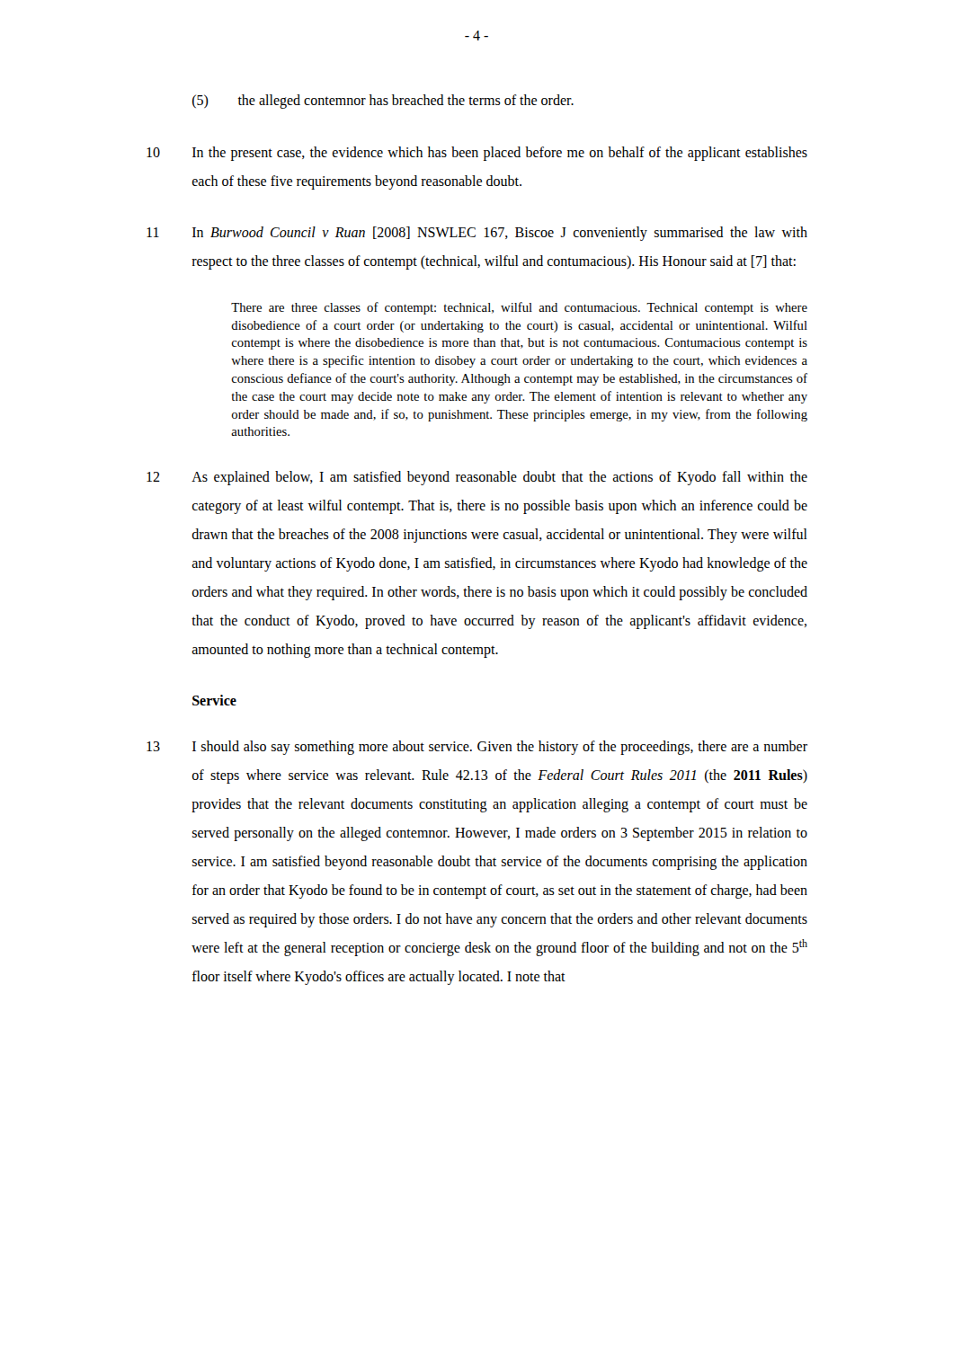- 4 -
(5)
the alleged contemnor has breached the terms of the order.
10
In the present case, the evidence which has been placed before me on behalf of the applicant establishes each of these five requirements beyond reasonable doubt.
11
In Burwood Council v Ruan [2008] NSWLEC 167, Biscoe J conveniently summarised the law with respect to the three classes of contempt (technical, wilful and contumacious). His Honour said at [7] that:
There are three classes of contempt: technical, wilful and contumacious. Technical contempt is where disobedience of a court order (or undertaking to the court) is casual, accidental or unintentional. Wilful contempt is where the disobedience is more than that, but is not contumacious. Contumacious contempt is where there is a specific intention to disobey a court order or undertaking to the court, which evidences a conscious defiance of the court's authority. Although a contempt may be established, in the circumstances of the case the court may decide note to make any order. The element of intention is relevant to whether any order should be made and, if so, to punishment. These principles emerge, in my view, from the following authorities.
12
As explained below, I am satisfied beyond reasonable doubt that the actions of Kyodo fall within the category of at least wilful contempt. That is, there is no possible basis upon which an inference could be drawn that the breaches of the 2008 injunctions were casual, accidental or unintentional. They were wilful and voluntary actions of Kyodo done, I am satisfied, in circumstances where Kyodo had knowledge of the orders and what they required. In other words, there is no basis upon which it could possibly be concluded that the conduct of Kyodo, proved to have occurred by reason of the applicant's affidavit evidence, amounted to nothing more than a technical contempt.
Service
13
I should also say something more about service. Given the history of the proceedings, there are a number of steps where service was relevant. Rule 42.13 of the Federal Court Rules 2011 (the 2011 Rules) provides that the relevant documents constituting an application alleging a contempt of court must be served personally on the alleged contemnor. However, I made orders on 3 September 2015 in relation to service. I am satisfied beyond reasonable doubt that service of the documents comprising the application for an order that Kyodo be found to be in contempt of court, as set out in the statement of charge, had been served as required by those orders. I do not have any concern that the orders and other relevant documents were left at the general reception or concierge desk on the ground floor of the building and not on the 5th floor itself where Kyodo's offices are actually located. I note that